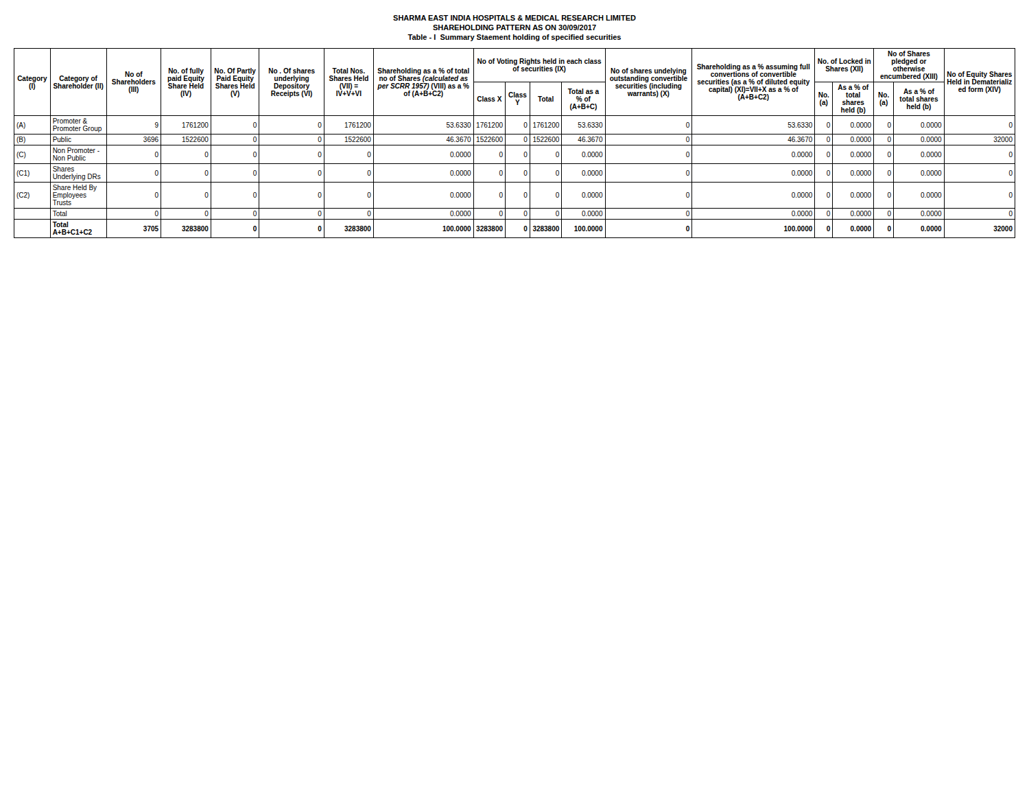SHARMA EAST INDIA HOSPITALS & MEDICAL RESEARCH LIMITED
SHAREHOLDING PATTERN AS ON 30/09/2017
Table - I Summary Staement holding of specified securities
| Category (I) | Category of Shareholder (II) | No of Shareholders (III) | No. of fully paid Equity Share Held (IV) | No. Of Partly Paid Equity Shares Held (V) | No . Of shares underlying Depository Receipts (VI) | Total Nos. Shares Held (VII) = IV+V+VI | Shareholding as a % of total no of Shares (calculated as per SCRR 1957) (VIII) as a % of (A+B+C2) | No of Voting Rights held in each class of securities (IX) | No of shares undelying outstanding convertible securities (including warrants) (X) | Shareholding as a % assuming full convertions of convertible securities (as a % of diluted equity capital) (XI)=VII+X as a % of (A+B+C2) | No. of Locked in Shares (XII) | No of Shares pledged or otherwise encumbered (XIII) | No of Equity Shares Held in Dematerializ ed form (XIV) |
| --- | --- | --- | --- | --- | --- | --- | --- | --- | --- | --- | --- | --- | --- |
| Class X | Class Y | Total | Total as a % of (A+B+C) | No. (a) | As a % of total shares held (b) | No. (a) | As a % of total shares held (b) |
| (A) | Promoter & Promoter Group | 9 | 1761200 | 0 | 0 | 1761200 | 53.6330 | 1761200 | 0 | 1761200 | 53.6330 | 0 | 53.6330 | 0 | 0.0000 | 0 | 0.0000 | 0 |
| (B) | Public | 3696 | 1522600 | 0 | 0 | 1522600 | 46.3670 | 1522600 | 0 | 1522600 | 46.3670 | 0 | 46.3670 | 0 | 0.0000 | 0 | 0.0000 | 32000 |
| (C) | Non Promoter - Non Public | 0 | 0 | 0 | 0 | 0 | 0.0000 | 0 | 0 | 0 | 0.0000 | 0 | 0.0000 | 0 | 0.0000 | 0 | 0.0000 | 0 |
| (C1) | Shares Underlying DRs | 0 | 0 | 0 | 0 | 0 | 0.0000 | 0 | 0 | 0 | 0.0000 | 0 | 0.0000 | 0 | 0.0000 | 0 | 0.0000 | 0 |
| (C2) | Share Held By Employees Trusts | 0 | 0 | 0 | 0 | 0 | 0.0000 | 0 | 0 | 0 | 0.0000 | 0 | 0.0000 | 0 | 0.0000 | 0 | 0.0000 | 0 |
| | Total | 0 | 0 | 0 | 0 | 0 | 0.0000 | 0 | 0 | 0 | 0.0000 | 0 | 0.0000 | 0 | 0.0000 | 0 | 0.0000 | 0 |
| | Total A+B+C1+C2 | 3705 | 3283800 | 0 | 0 | 3283800 | 100.0000 | 3283800 | 0 | 3283800 | 100.0000 | 0 | 100.0000 | 0 | 0.0000 | 0 | 0.0000 | 32000 |